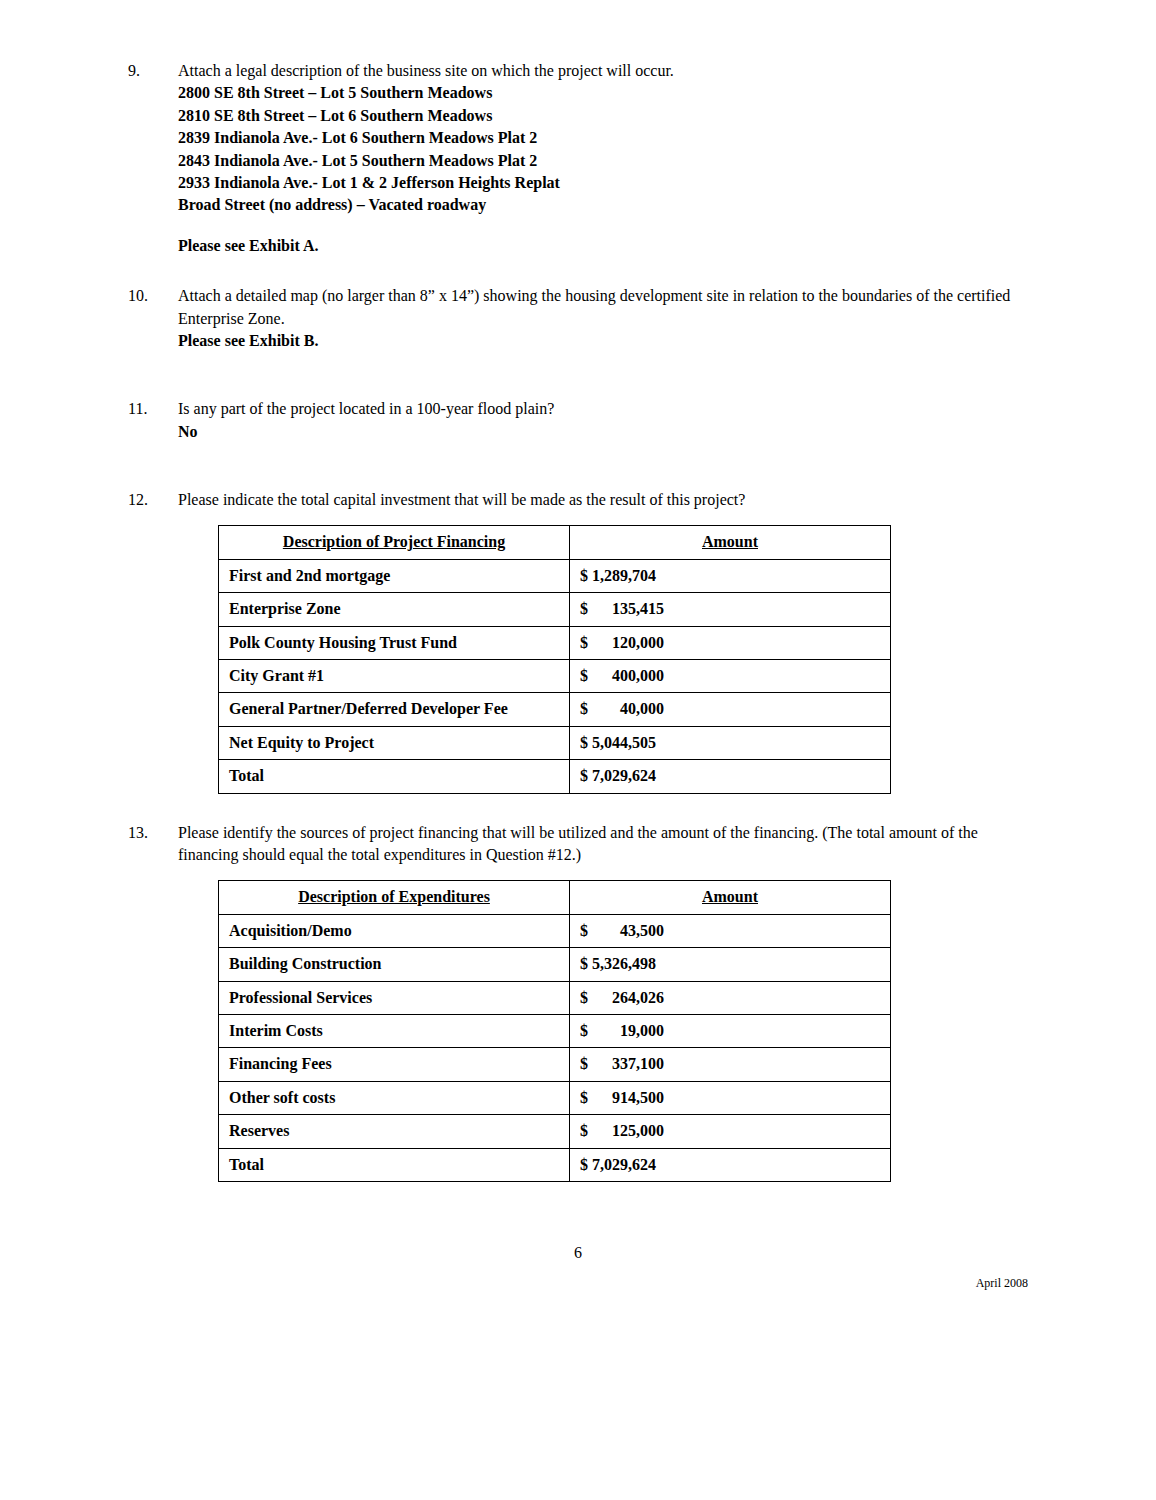9.
Attach a legal description of the business site on which the project will occur.
2800 SE 8th Street – Lot 5 Southern Meadows
2810 SE 8th Street – Lot 6 Southern Meadows
2839 Indianola Ave.- Lot 6 Southern Meadows Plat 2
2843 Indianola Ave.- Lot 5 Southern Meadows Plat 2
2933 Indianola Ave.- Lot 1 & 2 Jefferson Heights Replat
Broad Street (no address) – Vacated roadway
Please see Exhibit A.
10.
Attach a detailed map (no larger than 8” x 14”) showing the housing development site in relation to the boundaries of the certified Enterprise Zone.
Please see Exhibit B.
11.
Is any part of the project located in a 100-year flood plain?
No
12.
Please indicate the total capital investment that will be made as the result of this project?
| Description of Project Financing | Amount |
| --- | --- |
| First and 2nd mortgage | $ 1,289,704 |
| Enterprise Zone | $ 135,415 |
| Polk County Housing Trust Fund | $ 120,000 |
| City Grant #1 | $ 400,000 |
| General Partner/Deferred Developer Fee | $ 40,000 |
| Net Equity to Project | $ 5,044,505 |
| Total | $ 7,029,624 |
13.
Please identify the sources of project financing that will be utilized and the amount of the financing. (The total amount of the financing should equal the total expenditures in Question #12.)
| Description of Expenditures | Amount |
| --- | --- |
| Acquisition/Demo | $ 43,500 |
| Building Construction | $ 5,326,498 |
| Professional Services | $ 264,026 |
| Interim Costs | $ 19,000 |
| Financing Fees | $ 337,100 |
| Other soft costs | $ 914,500 |
| Reserves | $ 125,000 |
| Total | $ 7,029,624 |
6
April 2008